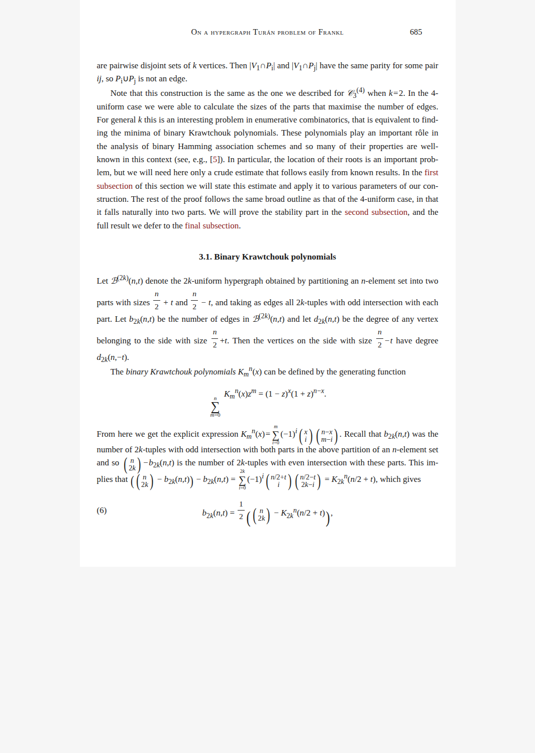On a hypergraph Turán problem of Frankl 685
are pairwise disjoint sets of k vertices. Then |V1∩Pi| and |V1∩Pj| have the same parity for some pair ij, so Pi∪Pj is not an edge.
Note that this construction is the same as the one we described for 𝒞3(4) when k = 2. In the 4-uniform case we were able to calculate the sizes of the parts that maximise the number of edges. For general k this is an interesting problem in enumerative combinatorics, that is equivalent to finding the minima of binary Krawtchouk polynomials. These polynomials play an important rôle in the analysis of binary Hamming association schemes and so many of their properties are well-known in this context (see, e.g., [5]). In particular, the location of their roots is an important problem, but we will need here only a crude estimate that follows easily from known results. In the first subsection of this section we will state this estimate and apply it to various parameters of our construction. The rest of the proof follows the same broad outline as that of the 4-uniform case, in that it falls naturally into two parts. We will prove the stability part in the second subsection, and the full result we defer to the final subsection.
3.1. Binary Krawtchouk polynomials
Let ℬ(2k)(n,t) denote the 2k-uniform hypergraph obtained by partitioning an n-element set into two parts with sizes n 2 + t and n 2 − t, and taking as edges all 2k-tuples with odd intersection with each part. Let b2k(n,t) be the number of edges in ℬ(2k)(n,t) and let d2k(n,t) be the degree of any vertex belonging to the side with size n 2 +t. Then the vertices on the side with size n 2 − t have degree d2k(n,−t).
The binary Krawtchouk polynomials Kmn(x) can be defined by the generating function
n∑m=0 Kmn(x)zm = (1 − z)x(1 + z)n−x.
From here we get the explicit expression Kmn(x) = m∑i=0(−1)i(xi)(n−x m−i). Recall that b2k(n,t) was the number of 2k-tuples with odd intersection with both parts in the above partition of an n-element set and so (n 2k) − b2k(n,t) is the number of 2k-tuples with even intersection with these parts. This implies that ((n 2k) − b2k(n,t)) − b2k(n,t) = 2k∑i=0(−1)i(n/2+t i)(n/2−t 2k−i) = K2kn(n/2 + t), which gives
(6) b2k(n,t) = 12((n 2k) − K2kn(n/2 + t)),